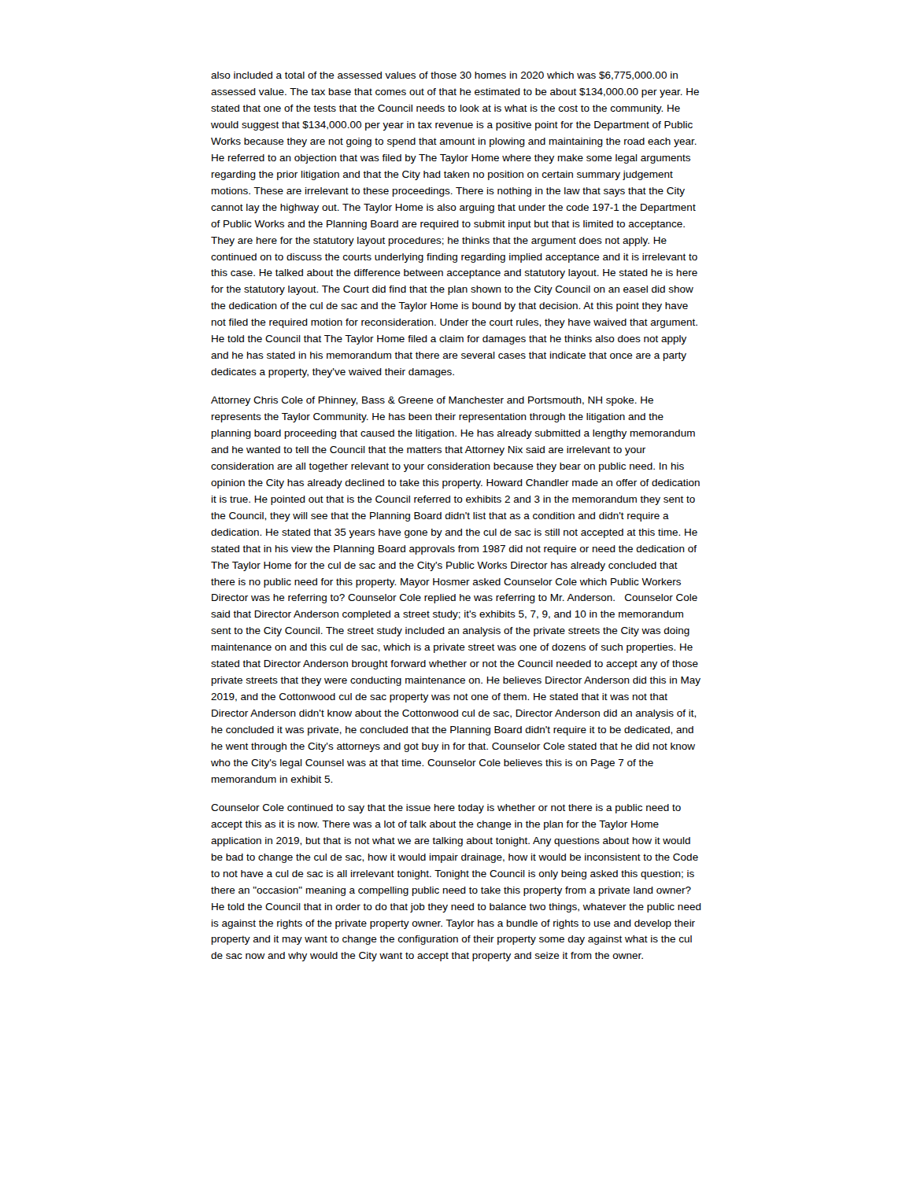also included a total of the assessed values of those 30 homes in 2020 which was $6,775,000.00 in assessed value. The tax base that comes out of that he estimated to be about $134,000.00 per year. He stated that one of the tests that the Council needs to look at is what is the cost to the community. He would suggest that $134,000.00 per year in tax revenue is a positive point for the Department of Public Works because they are not going to spend that amount in plowing and maintaining the road each year. He referred to an objection that was filed by The Taylor Home where they make some legal arguments regarding the prior litigation and that the City had taken no position on certain summary judgement motions. These are irrelevant to these proceedings. There is nothing in the law that says that the City cannot lay the highway out. The Taylor Home is also arguing that under the code 197-1 the Department of Public Works and the Planning Board are required to submit input but that is limited to acceptance. They are here for the statutory layout procedures; he thinks that the argument does not apply. He continued on to discuss the courts underlying finding regarding implied acceptance and it is irrelevant to this case. He talked about the difference between acceptance and statutory layout. He stated he is here for the statutory layout. The Court did find that the plan shown to the City Council on an easel did show the dedication of the cul de sac and the Taylor Home is bound by that decision. At this point they have not filed the required motion for reconsideration. Under the court rules, they have waived that argument. He told the Council that The Taylor Home filed a claim for damages that he thinks also does not apply and he has stated in his memorandum that there are several cases that indicate that once are a party dedicates a property, they've waived their damages.
Attorney Chris Cole of Phinney, Bass & Greene of Manchester and Portsmouth, NH spoke. He represents the Taylor Community. He has been their representation through the litigation and the planning board proceeding that caused the litigation. He has already submitted a lengthy memorandum and he wanted to tell the Council that the matters that Attorney Nix said are irrelevant to your consideration are all together relevant to your consideration because they bear on public need. In his opinion the City has already declined to take this property. Howard Chandler made an offer of dedication it is true. He pointed out that is the Council referred to exhibits 2 and 3 in the memorandum they sent to the Council, they will see that the Planning Board didn't list that as a condition and didn't require a dedication. He stated that 35 years have gone by and the cul de sac is still not accepted at this time. He stated that in his view the Planning Board approvals from 1987 did not require or need the dedication of The Taylor Home for the cul de sac and the City's Public Works Director has already concluded that there is no public need for this property. Mayor Hosmer asked Counselor Cole which Public Workers Director was he referring to? Counselor Cole replied he was referring to Mr. Anderson. Counselor Cole said that Director Anderson completed a street study; it's exhibits 5, 7, 9, and 10 in the memorandum sent to the City Council. The street study included an analysis of the private streets the City was doing maintenance on and this cul de sac, which is a private street was one of dozens of such properties. He stated that Director Anderson brought forward whether or not the Council needed to accept any of those private streets that they were conducting maintenance on. He believes Director Anderson did this in May 2019, and the Cottonwood cul de sac property was not one of them. He stated that it was not that Director Anderson didn't know about the Cottonwood cul de sac, Director Anderson did an analysis of it, he concluded it was private, he concluded that the Planning Board didn't require it to be dedicated, and he went through the City's attorneys and got buy in for that. Counselor Cole stated that he did not know who the City's legal Counsel was at that time. Counselor Cole believes this is on Page 7 of the memorandum in exhibit 5.
Counselor Cole continued to say that the issue here today is whether or not there is a public need to accept this as it is now. There was a lot of talk about the change in the plan for the Taylor Home application in 2019, but that is not what we are talking about tonight. Any questions about how it would be bad to change the cul de sac, how it would impair drainage, how it would be inconsistent to the Code to not have a cul de sac is all irrelevant tonight. Tonight the Council is only being asked this question; is there an "occasion" meaning a compelling public need to take this property from a private land owner? He told the Council that in order to do that job they need to balance two things, whatever the public need is against the rights of the private property owner. Taylor has a bundle of rights to use and develop their property and it may want to change the configuration of their property some day against what is the cul de sac now and why would the City want to accept that property and seize it from the owner.